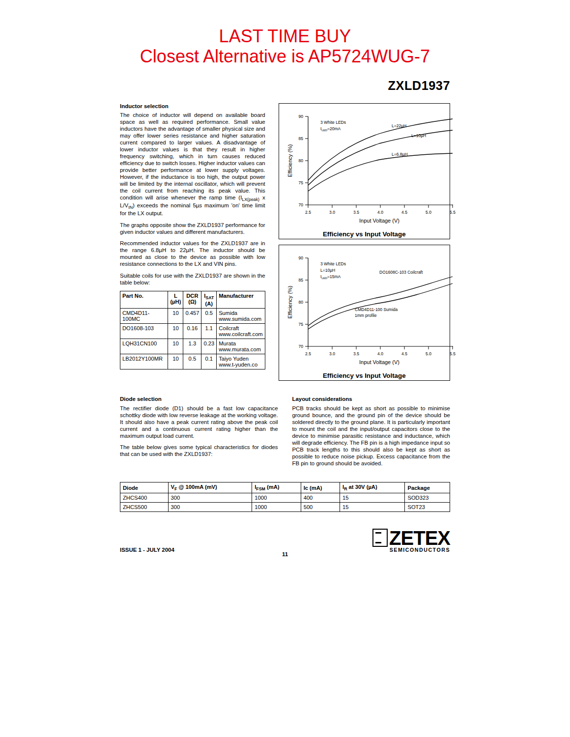LAST TIME BUY
Closest Alternative is AP5724WUG-7
ZXLD1937
Inductor selection
The choice of inductor will depend on available board space as well as required performance. Small value inductors have the advantage of smaller physical size and may offer lower series resistance and higher saturation current compared to larger values. A disadvantage of lower inductor values is that they result in higher frequency switching, which in turn causes reduced efficiency due to switch losses. Higher inductor values can provide better performance at lower supply voltages. However, if the inductance is too high, the output power will be limited by the internal oscillator, which will prevent the coil current from reaching its peak value. This condition will arise whenever the ramp time (ILX(peak) x L/VIN) exceeds the nominal 5µs maximum 'on' time limit for the LX output.
The graphs opposite show the ZXLD1937 performance for given inductor values and different manufacturers.
Recommended inductor values for the ZXLD1937 are in the range 6.8µH to 22µH. The inductor should be mounted as close to the device as possible with low resistance connections to the LX and VIN pins.
Suitable coils for use with the ZXLD1937 are shown in the table below:
| Part No. | L (µH) | DCR (Ω) | I SAT (A) | Manufacturer |
| --- | --- | --- | --- | --- |
| CMD4D11-100MC | 10 | 0.457 | 0.5 | Sumida www.sumida.com |
| DO1608-103 | 10 | 0.16 | 1.1 | Coilcraft www.coilcraft.com |
| LQH31CN100 | 10 | 1.3 | 0.23 | Murata www.murata.com |
| LB2012Y100MR | 10 | 0.5 | 0.1 | Taiyo Yuden www.t-yuden.co |
70 75 80 85 90 2.5 3.0 3.5 4.0 4.5 5.0 5.5 Input Voltage (V) Efficiency (%) L=22µH L=10µH L=6.8µH 3 White LEDs ILED=20mA
Efficiency vs Input Voltage
70 75 80 85 90 2.5 3.0 3.5 4.0 4.5 5.0 5.5 Input Voltage (V) Efficiency (%) DO1608C-103 Coilcraft CMD4D11-100 Sumida 1mm profile 3 White LEDs L=10µH ILED=15mA
Efficiency vs Input Voltage
Diode selection
The rectifier diode (D1) should be a fast low capacitance schottky diode with low reverse leakage at the working voltage. It should also have a peak current rating above the peak coil current and a continuous current rating higher than the maximum output load current.
The table below gives some typical characteristics for diodes that can be used with the ZXLD1937:
Layout considerations
PCB tracks should be kept as short as possible to minimise ground bounce, and the ground pin of the device should be soldered directly to the ground plane. It is particularly important to mount the coil and the input/output capacitors close to the device to minimise parasitic resistance and inductance, which will degrade efficiency. The FB pin is a high impedance input so PCB track lengths to this should also be kept as short as possible to reduce noise pickup. Excess capacitance from the FB pin to ground should be avoided.
| Diode | V F @ 100mA (mV) | I FSM (mA) | Ic (mA) | I R at 30V (µA) | Package |
| --- | --- | --- | --- | --- | --- |
| ZHCS400 | 300 | 1000 | 400 | 15 | SOD323 |
| ZHCS500 | 300 | 1000 | 500 | 15 | SOT23 |
ISSUE 1 - JULY 2004
ZETEX
SEMICONDUCTORS
11